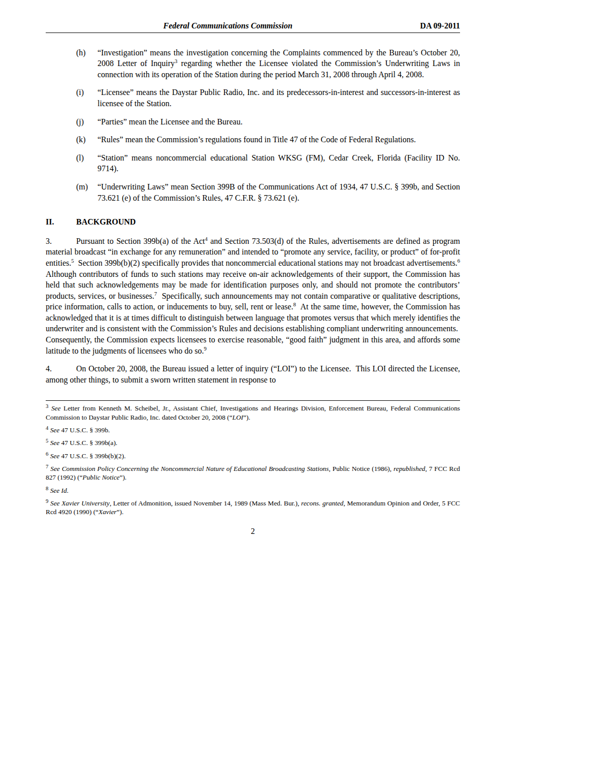Federal Communications Commission DA 09-2011
(h) “Investigation” means the investigation concerning the Complaints commenced by the Bureau’s October 20, 2008 Letter of Inquiry3 regarding whether the Licensee violated the Commission’s Underwriting Laws in connection with its operation of the Station during the period March 31, 2008 through April 4, 2008.
(i) “Licensee” means the Daystar Public Radio, Inc. and its predecessors-in-interest and successors-in-interest as licensee of the Station.
(j) “Parties” mean the Licensee and the Bureau.
(k) “Rules” mean the Commission’s regulations found in Title 47 of the Code of Federal Regulations.
(l) “Station” means noncommercial educational Station WKSG (FM), Cedar Creek, Florida (Facility ID No. 9714).
(m) “Underwriting Laws” mean Section 399B of the Communications Act of 1934, 47 U.S.C. § 399b, and Section 73.621 (e) of the Commission’s Rules, 47 C.F.R. § 73.621 (e).
II. BACKGROUND
3. Pursuant to Section 399b(a) of the Act4 and Section 73.503(d) of the Rules, advertisements are defined as program material broadcast “in exchange for any remuneration” and intended to “promote any service, facility, or product” of for-profit entities.5 Section 399b(b)(2) specifically provides that noncommercial educational stations may not broadcast advertisements.6 Although contributors of funds to such stations may receive on-air acknowledgements of their support, the Commission has held that such acknowledgements may be made for identification purposes only, and should not promote the contributors’ products, services, or businesses.7 Specifically, such announcements may not contain comparative or qualitative descriptions, price information, calls to action, or inducements to buy, sell, rent or lease.8 At the same time, however, the Commission has acknowledged that it is at times difficult to distinguish between language that promotes versus that which merely identifies the underwriter and is consistent with the Commission’s Rules and decisions establishing compliant underwriting announcements. Consequently, the Commission expects licensees to exercise reasonable, “good faith” judgment in this area, and affords some latitude to the judgments of licensees who do so.9
4. On October 20, 2008, the Bureau issued a letter of inquiry (“LOI”) to the Licensee. This LOI directed the Licensee, among other things, to submit a sworn written statement in response to
3 See Letter from Kenneth M. Scheibel, Jr., Assistant Chief, Investigations and Hearings Division, Enforcement Bureau, Federal Communications Commission to Daystar Public Radio, Inc. dated October 20, 2008 (“LOI”).
4 See 47 U.S.C. § 399b.
5 See 47 U.S.C. § 399b(a).
6 See 47 U.S.C. § 399b(b)(2).
7 See Commission Policy Concerning the Noncommercial Nature of Educational Broadcasting Stations, Public Notice (1986), republished, 7 FCC Rcd 827 (1992) (“Public Notice”).
8 See Id.
9 See Xavier University, Letter of Admonition, issued November 14, 1989 (Mass Med. Bur.), recons. granted, Memorandum Opinion and Order, 5 FCC Rcd 4920 (1990) (“Xavier”).
2